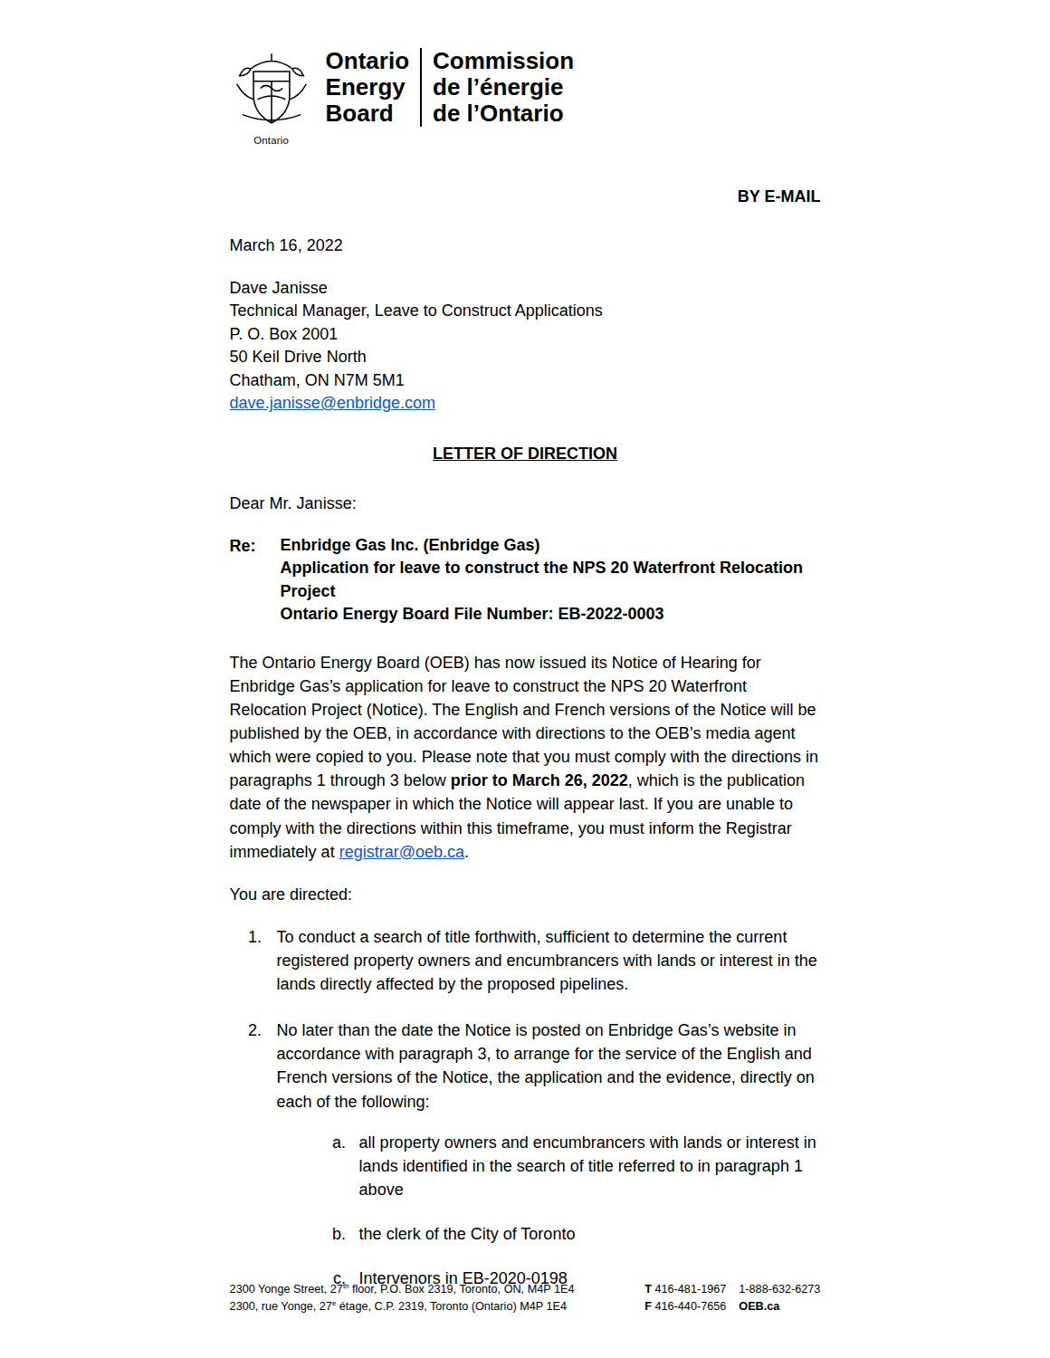Ontario
Ontario
Energy
Board
Commission
de l’énergie
de l’Ontario
BY E-MAIL
March 16, 2022
Dave Janisse
Technical Manager, Leave to Construct Applications
P. O. Box 2001
50 Keil Drive North
Chatham, ON N7M 5M1
dave.janisse@enbridge.com
LETTER OF DIRECTION
Dear Mr. Janisse:
Re:
Enbridge Gas Inc. (Enbridge Gas)
Application for leave to construct the NPS 20 Waterfront Relocation Project
Ontario Energy Board File Number: EB-2022-0003
The Ontario Energy Board (OEB) has now issued its Notice of Hearing for Enbridge Gas’s application for leave to construct the NPS 20 Waterfront Relocation Project (Notice). The English and French versions of the Notice will be published by the OEB, in accordance with directions to the OEB’s media agent which were copied to you. Please note that you must comply with the directions in paragraphs 1 through 3 below prior to March 26, 2022, which is the publication date of the newspaper in which the Notice will appear last. If you are unable to comply with the directions within this timeframe, you must inform the Registrar immediately at registrar@oeb.ca.
You are directed:
To conduct a search of title forthwith, sufficient to determine the current registered property owners and encumbrancers with lands or interest in the lands directly affected by the proposed pipelines.
No later than the date the Notice is posted on Enbridge Gas’s website in accordance with paragraph 3, to arrange for the service of the English and French versions of the Notice, the application and the evidence, directly on each of the following:
all property owners and encumbrancers with lands or interest in lands identified in the search of title referred to in paragraph 1 above
the clerk of the City of Toronto
Intervenors in EB-2020-0198
2300 Yonge Street, 27th floor, P.O. Box 2319, Toronto, ON, M4P 1E4
2300, rue Yonge, 27e étage, C.P. 2319, Toronto (Ontario) M4P 1E4
T 416-481-1967 1-888-632-6273
F 416-440-7656 OEB.ca